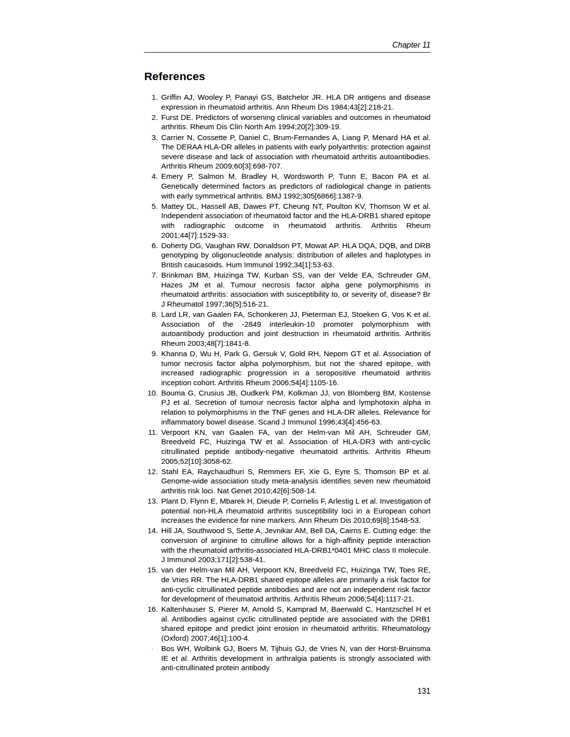Chapter 11
References
Griffin AJ, Wooley P, Panayi GS, Batchelor JR. HLA DR antigens and disease expression in rheumatoid arthritis. Ann Rheum Dis 1984;43[2]:218-21.
Furst DE. Predictors of worsening clinical variables and outcomes in rheumatoid arthritis. Rheum Dis Clin North Am 1994;20[2]:309-19.
Carrier N, Cossette P, Daniel C, Brum-Fernandes A, Liang P, Menard HA et al. The DERAA HLA-DR alleles in patients with early polyarthritis: protection against severe disease and lack of association with rheumatoid arthritis autoantibodies. Arthritis Rheum 2009;60[3]:698-707.
Emery P, Salmon M, Bradley H, Wordsworth P, Tunn E, Bacon PA et al. Genetically determined factors as predictors of radiological change in patients with early symmetrical arthritis. BMJ 1992;305[6866]:1387-9.
Mattey DL, Hassell AB, Dawes PT, Cheung NT, Poulton KV, Thomson W et al. Independent association of rheumatoid factor and the HLA-DRB1 shared epitope with radiographic outcome in rheumatoid arthritis. Arthritis Rheum 2001;44[7]:1529-33.
Doherty DG, Vaughan RW, Donaldson PT, Mowat AP. HLA DQA, DQB, and DRB genotyping by oligonucleotide analysis: distribution of alleles and haplotypes in British caucasoids. Hum Immunol 1992;34[1]:53-63.
Brinkman BM, Huizinga TW, Kurban SS, van der Velde EA, Schreuder GM, Hazes JM et al. Tumour necrosis factor alpha gene polymorphisms in rheumatoid arthritis: association with susceptibility to, or severity of, disease? Br J Rheumatol 1997;36[5]:516-21.
Lard LR, van Gaalen FA, Schonkeren JJ, Pieterman EJ, Stoeken G, Vos K et al. Association of the -2849 interleukin-10 promoter polymorphism with autoantibody production and joint destruction in rheumatoid arthritis. Arthritis Rheum 2003;48[7]:1841-8.
Khanna D, Wu H, Park G, Gersuk V, Gold RH, Nepom GT et al. Association of tumor necrosis factor alpha polymorphism, but not the shared epitope, with increased radiographic progression in a seropositive rheumatoid arthritis inception cohort. Arthritis Rheum 2006;54[4]:1105-16.
Bouma G, Crusius JB, Oudkerk PM, Kolkman JJ, von Blomberg BM, Kostense PJ et al. Secretion of tumour necrosis factor alpha and lymphotoxin alpha in relation to polymorphisms in the TNF genes and HLA-DR alleles. Relevance for inflammatory bowel disease. Scand J Immunol 1996;43[4]:456-63.
Verpoort KN, van Gaalen FA, van der Helm-van Mil AH, Schreuder GM, Breedveld FC, Huizinga TW et al. Association of HLA-DR3 with anti-cyclic citrullinated peptide antibody-negative rheumatoid arthritis. Arthritis Rheum 2005;52[10]:3058-62.
Stahl EA, Raychaudhuri S, Remmers EF, Xie G, Eyre S, Thomson BP et al. Genome-wide association study meta-analysis identifies seven new rheumatoid arthritis risk loci. Nat Genet 2010;42[6]:508-14.
Plant D, Flynn E, Mbarek H, Dieude P, Cornelis F, Arlestig L et al. Investigation of potential non-HLA rheumatoid arthritis susceptibility loci in a European cohort increases the evidence for nine markers. Ann Rheum Dis 2010;69[8]:1548-53.
Hill JA, Southwood S, Sette A, Jevnikar AM, Bell DA, Cairns E. Cutting edge: the conversion of arginine to citrulline allows for a high-affinity peptide interaction with the rheumatoid arthritis-associated HLA-DRB1*0401 MHC class II molecule. J Immunol 2003;171[2]:538-41.
van der Helm-van Mil AH, Verpoort KN, Breedveld FC, Huizinga TW, Toes RE, de Vries RR. The HLA-DRB1 shared epitope alleles are primarily a risk factor for anti-cyclic citrullinated peptide antibodies and are not an independent risk factor for development of rheumatoid arthritis. Arthritis Rheum 2006;54[4]:1117-21.
Kaltenhauser S, Pierer M, Arnold S, Kamprad M, Baerwald C, Hantzschel H et al. Antibodies against cyclic citrullinated peptide are associated with the DRB1 shared epitope and predict joint erosion in rheumatoid arthritis. Rheumatology (Oxford) 2007;46[1]:100-4.
Bos WH, Wolbink GJ, Boers M, Tijhuis GJ, de Vries N, van der Horst-Bruinsma IE et al. Arthritis development in arthralgia patients is strongly associated with anti-citrullinated protein antibody
131